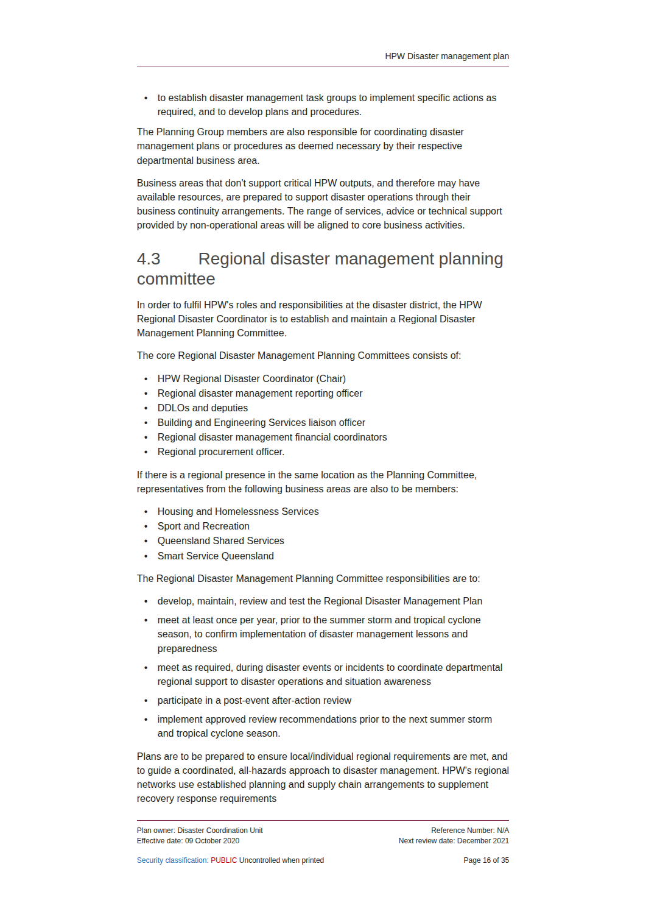HPW Disaster management plan
to establish disaster management task groups to implement specific actions as required, and to develop plans and procedures.
The Planning Group members are also responsible for coordinating disaster management plans or procedures as deemed necessary by their respective departmental business area.
Business areas that don't support critical HPW outputs, and therefore may have available resources, are prepared to support disaster operations through their business continuity arrangements. The range of services, advice or technical support provided by non-operational areas will be aligned to core business activities.
4.3 Regional disaster management planning committee
In order to fulfil HPW's roles and responsibilities at the disaster district, the HPW Regional Disaster Coordinator is to establish and maintain a Regional Disaster Management Planning Committee.
The core Regional Disaster Management Planning Committees consists of:
HPW Regional Disaster Coordinator (Chair)
Regional disaster management reporting officer
DDLOs and deputies
Building and Engineering Services liaison officer
Regional disaster management financial coordinators
Regional procurement officer.
If there is a regional presence in the same location as the Planning Committee, representatives from the following business areas are also to be members:
Housing and Homelessness Services
Sport and Recreation
Queensland Shared Services
Smart Service Queensland
The Regional Disaster Management Planning Committee responsibilities are to:
develop, maintain, review and test the Regional Disaster Management Plan
meet at least once per year, prior to the summer storm and tropical cyclone season, to confirm implementation of disaster management lessons and preparedness
meet as required, during disaster events or incidents to coordinate departmental regional support to disaster operations and situation awareness
participate in a post-event after-action review
implement approved review recommendations prior to the next summer storm and tropical cyclone season.
Plans are to be prepared to ensure local/individual regional requirements are met, and to guide a coordinated, all-hazards approach to disaster management. HPW's regional networks use established planning and supply chain arrangements to supplement recovery response requirements
Plan owner: Disaster Coordination Unit
Effective date: 09 October 2020
Reference Number: N/A
Next review date: December 2021
Security classification: PUBLIC Uncontrolled when printed
Page 16 of 35